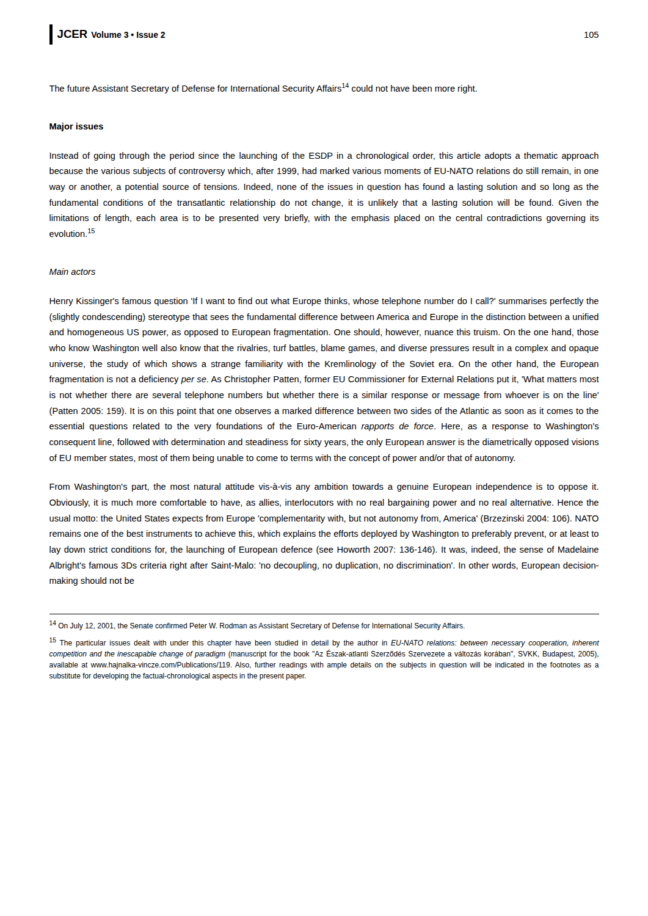JCER Volume 3 • Issue 2
105
The future Assistant Secretary of Defense for International Security Affairs14 could not have been more right.
Major issues
Instead of going through the period since the launching of the ESDP in a chronological order, this article adopts a thematic approach because the various subjects of controversy which, after 1999, had marked various moments of EU-NATO relations do still remain, in one way or another, a potential source of tensions. Indeed, none of the issues in question has found a lasting solution and so long as the fundamental conditions of the transatlantic relationship do not change, it is unlikely that a lasting solution will be found. Given the limitations of length, each area is to be presented very briefly, with the emphasis placed on the central contradictions governing its evolution.15
Main actors
Henry Kissinger's famous question 'If I want to find out what Europe thinks, whose telephone number do I call?' summarises perfectly the (slightly condescending) stereotype that sees the fundamental difference between America and Europe in the distinction between a unified and homogeneous US power, as opposed to European fragmentation. One should, however, nuance this truism. On the one hand, those who know Washington well also know that the rivalries, turf battles, blame games, and diverse pressures result in a complex and opaque universe, the study of which shows a strange familiarity with the Kremlinology of the Soviet era. On the other hand, the European fragmentation is not a deficiency per se. As Christopher Patten, former EU Commissioner for External Relations put it, 'What matters most is not whether there are several telephone numbers but whether there is a similar response or message from whoever is on the line' (Patten 2005: 159). It is on this point that one observes a marked difference between two sides of the Atlantic as soon as it comes to the essential questions related to the very foundations of the Euro-American rapports de force. Here, as a response to Washington's consequent line, followed with determination and steadiness for sixty years, the only European answer is the diametrically opposed visions of EU member states, most of them being unable to come to terms with the concept of power and/or that of autonomy.
From Washington's part, the most natural attitude vis-à-vis any ambition towards a genuine European independence is to oppose it. Obviously, it is much more comfortable to have, as allies, interlocutors with no real bargaining power and no real alternative. Hence the usual motto: the United States expects from Europe 'complementarity with, but not autonomy from, America' (Brzezinski 2004: 106). NATO remains one of the best instruments to achieve this, which explains the efforts deployed by Washington to preferably prevent, or at least to lay down strict conditions for, the launching of European defence (see Howorth 2007: 136-146). It was, indeed, the sense of Madelaine Albright's famous 3Ds criteria right after Saint-Malo: 'no decoupling, no duplication, no discrimination'. In other words, European decision-making should not be
14 On July 12, 2001, the Senate confirmed Peter W. Rodman as Assistant Secretary of Defense for International Security Affairs.
15 The particular issues dealt with under this chapter have been studied in detail by the author in EU-NATO relations: between necessary cooperation, inherent competition and the inescapable change of paradigm (manuscript for the book "Az Észak-atlanti Szerződés Szervezete a változás korában", SVKK, Budapest, 2005), available at www.hajnalka-vincze.com/Publications/119. Also, further readings with ample details on the subjects in question will be indicated in the footnotes as a substitute for developing the factual-chronological aspects in the present paper.